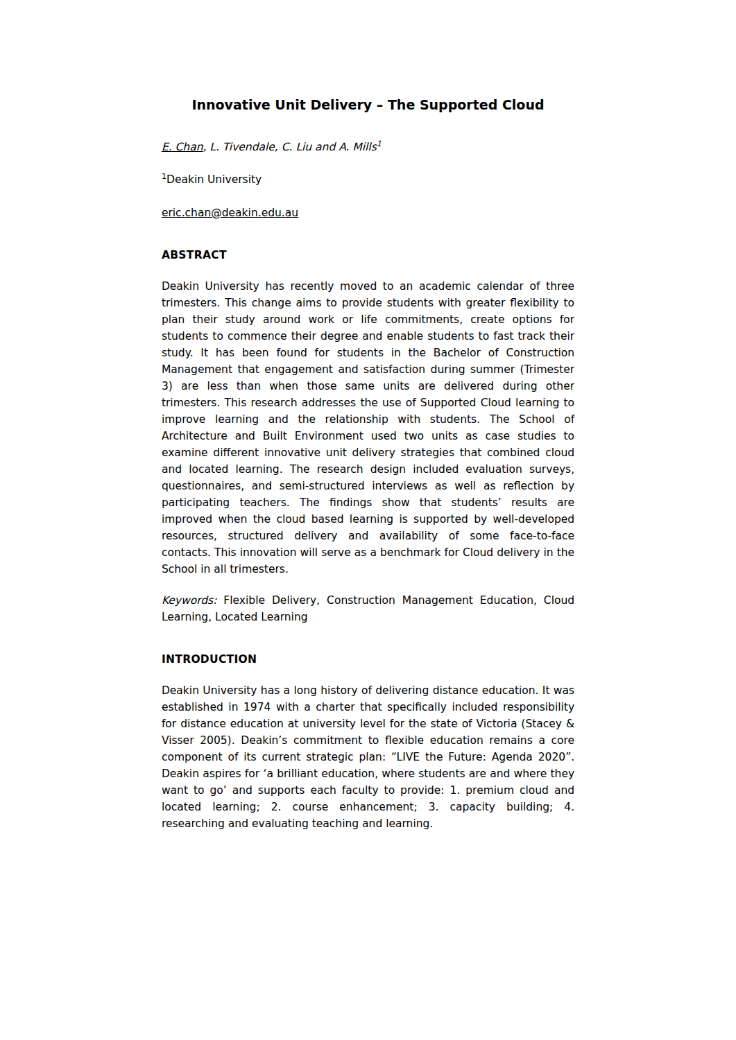Innovative Unit Delivery – The Supported Cloud
E. Chan, L. Tivendale, C. Liu and A. Mills1
1Deakin University
eric.chan@deakin.edu.au
ABSTRACT
Deakin University has recently moved to an academic calendar of three trimesters. This change aims to provide students with greater flexibility to plan their study around work or life commitments, create options for students to commence their degree and enable students to fast track their study. It has been found for students in the Bachelor of Construction Management that engagement and satisfaction during summer (Trimester 3) are less than when those same units are delivered during other trimesters. This research addresses the use of Supported Cloud learning to improve learning and the relationship with students. The School of Architecture and Built Environment used two units as case studies to examine different innovative unit delivery strategies that combined cloud and located learning. The research design included evaluation surveys, questionnaires, and semi-structured interviews as well as reflection by participating teachers. The findings show that students’ results are improved when the cloud based learning is supported by well-developed resources, structured delivery and availability of some face-to-face contacts. This innovation will serve as a benchmark for Cloud delivery in the School in all trimesters.
Keywords: Flexible Delivery, Construction Management Education, Cloud Learning, Located Learning
INTRODUCTION
Deakin University has a long history of delivering distance education. It was established in 1974 with a charter that specifically included responsibility for distance education at university level for the state of Victoria (Stacey & Visser 2005). Deakin’s commitment to flexible education remains a core component of its current strategic plan: “LIVE the Future: Agenda 2020”. Deakin aspires for ‘a brilliant education, where students are and where they want to go’ and supports each faculty to provide: 1. premium cloud and located learning; 2. course enhancement; 3. capacity building; 4. researching and evaluating teaching and learning.